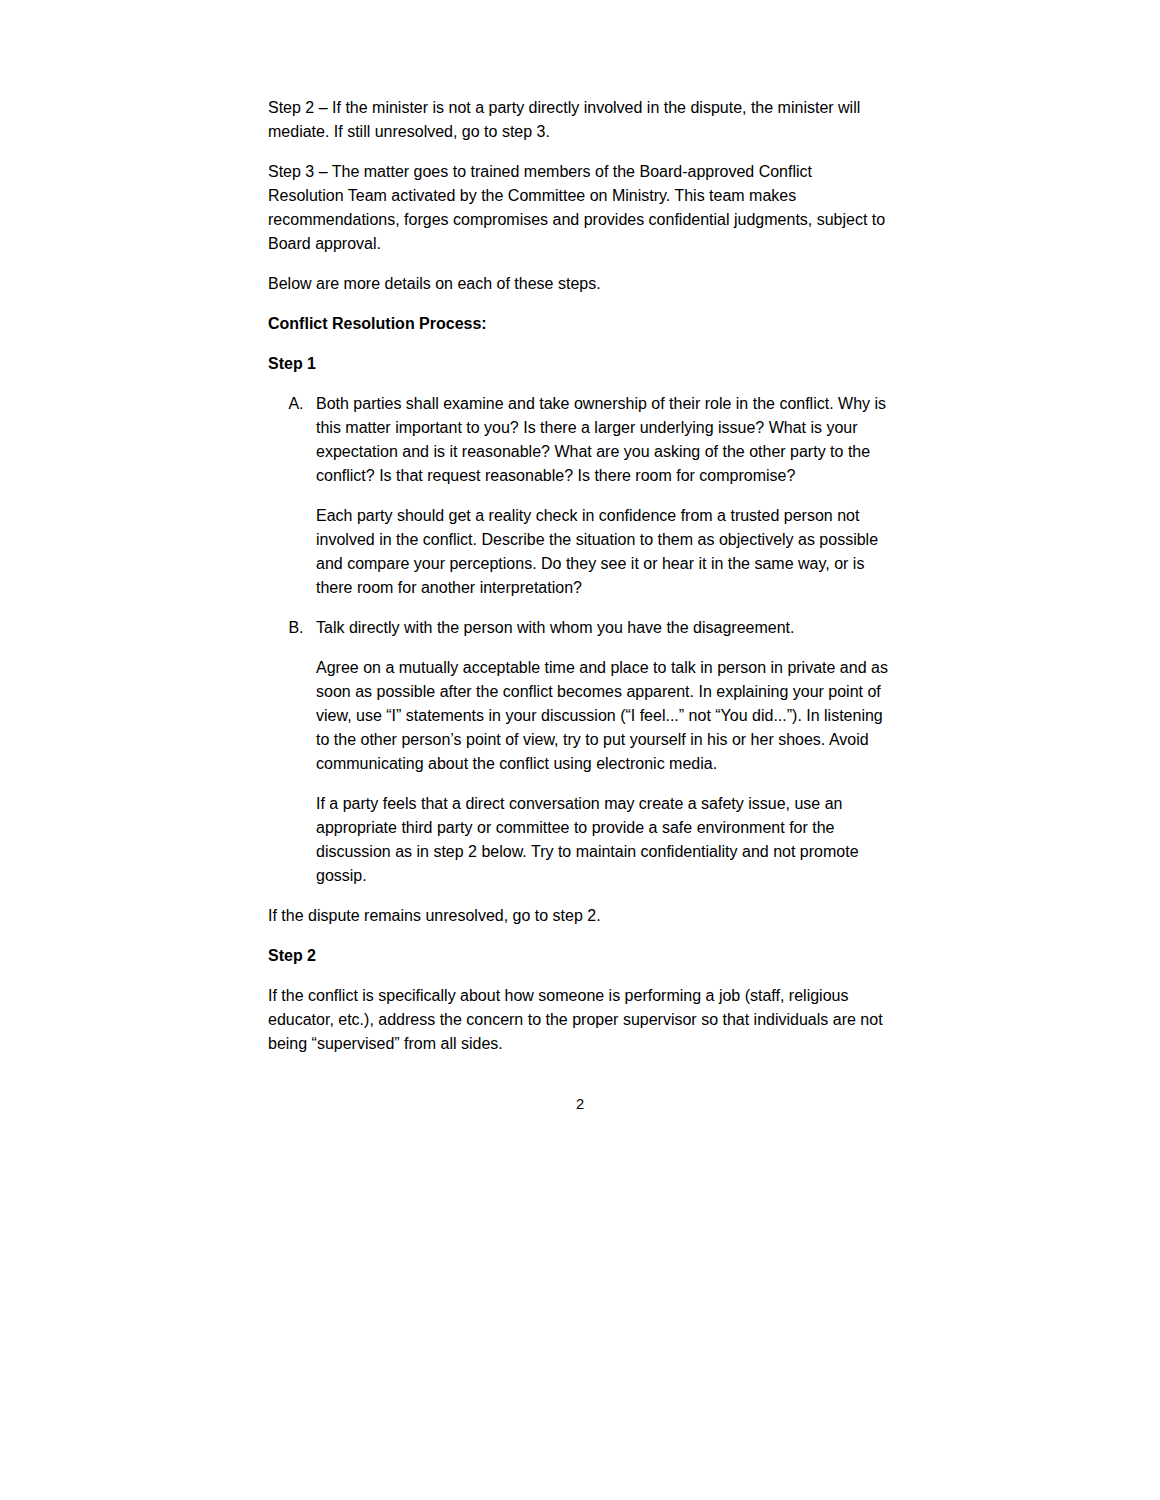Step 2 – If the minister is not a party directly involved in the dispute, the minister will mediate. If still unresolved, go to step 3.
Step 3 – The matter goes to trained members of the Board-approved Conflict Resolution Team activated by the Committee on Ministry. This team makes recommendations, forges compromises and provides confidential judgments, subject to Board approval.
Below are more details on each of these steps.
Conflict Resolution Process:
Step 1
Both parties shall examine and take ownership of their role in the conflict. Why is this matter important to you? Is there a larger underlying issue? What is your expectation and is it reasonable? What are you asking of the other party to the conflict? Is that request reasonable? Is there room for compromise?
Each party should get a reality check in confidence from a trusted person not involved in the conflict. Describe the situation to them as objectively as possible and compare your perceptions. Do they see it or hear it in the same way, or is there room for another interpretation?
Talk directly with the person with whom you have the disagreement.
Agree on a mutually acceptable time and place to talk in person in private and as soon as possible after the conflict becomes apparent. In explaining your point of view, use “I” statements in your discussion (“I feel...” not “You did...”). In listening to the other person’s point of view, try to put yourself in his or her shoes. Avoid communicating about the conflict using electronic media.
If a party feels that a direct conversation may create a safety issue, use an appropriate third party or committee to provide a safe environment for the discussion as in step 2 below. Try to maintain confidentiality and not promote gossip.
If the dispute remains unresolved, go to step 2.
Step 2
If the conflict is specifically about how someone is performing a job (staff, religious educator, etc.), address the concern to the proper supervisor so that individuals are not being “supervised” from all sides.
2